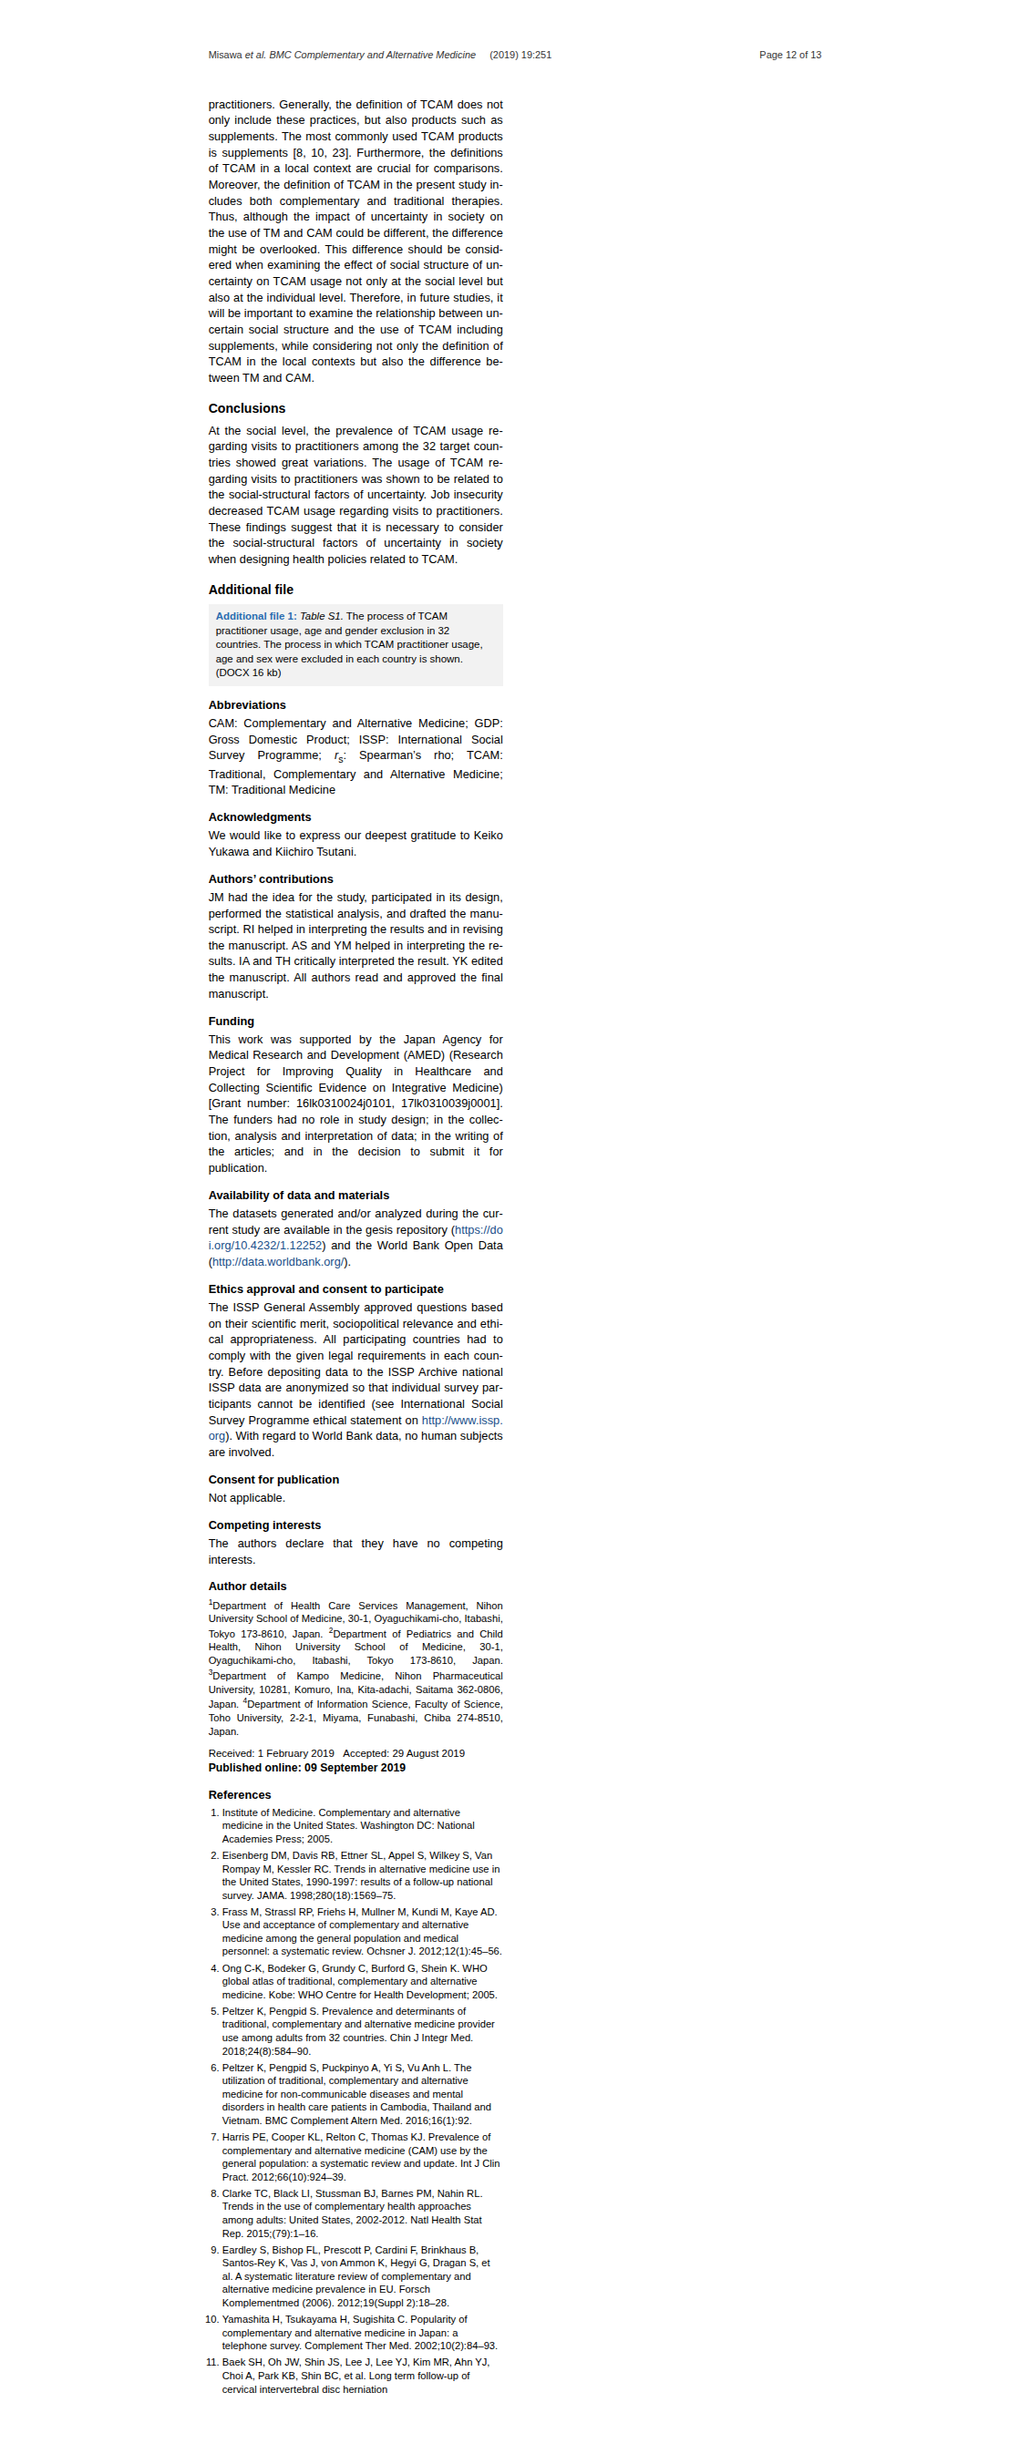Misawa et al. BMC Complementary and Alternative Medicine (2019) 19:251
Page 12 of 13
practitioners. Generally, the definition of TCAM does not only include these practices, but also products such as supplements. The most commonly used TCAM products is supplements [8, 10, 23]. Furthermore, the definitions of TCAM in a local context are crucial for comparisons. Moreover, the definition of TCAM in the present study includes both complementary and traditional therapies. Thus, although the impact of uncertainty in society on the use of TM and CAM could be different, the difference might be overlooked. This difference should be considered when examining the effect of social structure of uncertainty on TCAM usage not only at the social level but also at the individual level. Therefore, in future studies, it will be important to examine the relationship between uncertain social structure and the use of TCAM including supplements, while considering not only the definition of TCAM in the local contexts but also the difference between TM and CAM.
Conclusions
At the social level, the prevalence of TCAM usage regarding visits to practitioners among the 32 target countries showed great variations. The usage of TCAM regarding visits to practitioners was shown to be related to the social-structural factors of uncertainty. Job insecurity decreased TCAM usage regarding visits to practitioners. These findings suggest that it is necessary to consider the social-structural factors of uncertainty in society when designing health policies related to TCAM.
Additional file
Additional file 1: Table S1. The process of TCAM practitioner usage, age and gender exclusion in 32 countries. The process in which TCAM practitioner usage, age and sex were excluded in each country is shown. (DOCX 16 kb)
Abbreviations
CAM: Complementary and Alternative Medicine; GDP: Gross Domestic Product; ISSP: International Social Survey Programme; rs: Spearman’s rho; TCAM: Traditional, Complementary and Alternative Medicine; TM: Traditional Medicine
Acknowledgments
We would like to express our deepest gratitude to Keiko Yukawa and Kiichiro Tsutani.
Authors’ contributions
JM had the idea for the study, participated in its design, performed the statistical analysis, and drafted the manuscript. RI helped in interpreting the results and in revising the manuscript. AS and YM helped in interpreting the results. IA and TH critically interpreted the result. YK edited the manuscript. All authors read and approved the final manuscript.
Funding
This work was supported by the Japan Agency for Medical Research and Development (AMED) (Research Project for Improving Quality in Healthcare and Collecting Scientific Evidence on Integrative Medicine) [Grant number: 16lk0310024j0101, 17lk0310039j0001]. The funders had no role in study design; in the collection, analysis and interpretation of data; in the writing of the articles; and in the decision to submit it for publication.
Availability of data and materials
The datasets generated and/or analyzed during the current study are available in the gesis repository (https://doi.org/10.4232/1.12252) and the World Bank Open Data (http://data.worldbank.org/).
Ethics approval and consent to participate
The ISSP General Assembly approved questions based on their scientific merit, sociopolitical relevance and ethical appropriateness. All participating countries had to comply with the given legal requirements in each country. Before depositing data to the ISSP Archive national ISSP data are anonymized so that individual survey participants cannot be identified (see International Social Survey Programme ethical statement on http://www.issp.org). With regard to World Bank data, no human subjects are involved.
Consent for publication
Not applicable.
Competing interests
The authors declare that they have no competing interests.
Author details
1Department of Health Care Services Management, Nihon University School of Medicine, 30-1, Oyaguchikami-cho, Itabashi, Tokyo 173-8610, Japan. 2Department of Pediatrics and Child Health, Nihon University School of Medicine, 30-1, Oyaguchikami-cho, Itabashi, Tokyo 173-8610, Japan. 3Department of Kampo Medicine, Nihon Pharmaceutical University, 10281, Komuro, Ina, Kita-adachi, Saitama 362-0806, Japan. 4Department of Information Science, Faculty of Science, Toho University, 2-2-1, Miyama, Funabashi, Chiba 274-8510, Japan.
Received: 1 February 2019 Accepted: 29 August 2019
Published online: 09 September 2019
References
Institute of Medicine. Complementary and alternative medicine in the United States. Washington DC: National Academies Press; 2005.
Eisenberg DM, Davis RB, Ettner SL, Appel S, Wilkey S, Van Rompay M, Kessler RC. Trends in alternative medicine use in the United States, 1990-1997: results of a follow-up national survey. JAMA. 1998;280(18):1569–75.
Frass M, Strassl RP, Friehs H, Mullner M, Kundi M, Kaye AD. Use and acceptance of complementary and alternative medicine among the general population and medical personnel: a systematic review. Ochsner J. 2012;12(1):45–56.
Ong C-K, Bodeker G, Grundy C, Burford G, Shein K. WHO global atlas of traditional, complementary and alternative medicine. Kobe: WHO Centre for Health Development; 2005.
Peltzer K, Pengpid S. Prevalence and determinants of traditional, complementary and alternative medicine provider use among adults from 32 countries. Chin J Integr Med. 2018;24(8):584–90.
Peltzer K, Pengpid S, Puckpinyo A, Yi S, Vu Anh L. The utilization of traditional, complementary and alternative medicine for non-communicable diseases and mental disorders in health care patients in Cambodia, Thailand and Vietnam. BMC Complement Altern Med. 2016;16(1):92.
Harris PE, Cooper KL, Relton C, Thomas KJ. Prevalence of complementary and alternative medicine (CAM) use by the general population: a systematic review and update. Int J Clin Pract. 2012;66(10):924–39.
Clarke TC, Black LI, Stussman BJ, Barnes PM, Nahin RL. Trends in the use of complementary health approaches among adults: United States, 2002-2012. Natl Health Stat Rep. 2015;(79):1–16.
Eardley S, Bishop FL, Prescott P, Cardini F, Brinkhaus B, Santos-Rey K, Vas J, von Ammon K, Hegyi G, Dragan S, et al. A systematic literature review of complementary and alternative medicine prevalence in EU. Forsch Komplementmed (2006). 2012;19(Suppl 2):18–28.
Yamashita H, Tsukayama H, Sugishita C. Popularity of complementary and alternative medicine in Japan: a telephone survey. Complement Ther Med. 2002;10(2):84–93.
Baek SH, Oh JW, Shin JS, Lee J, Lee YJ, Kim MR, Ahn YJ, Choi A, Park KB, Shin BC, et al. Long term follow-up of cervical intervertebral disc herniation